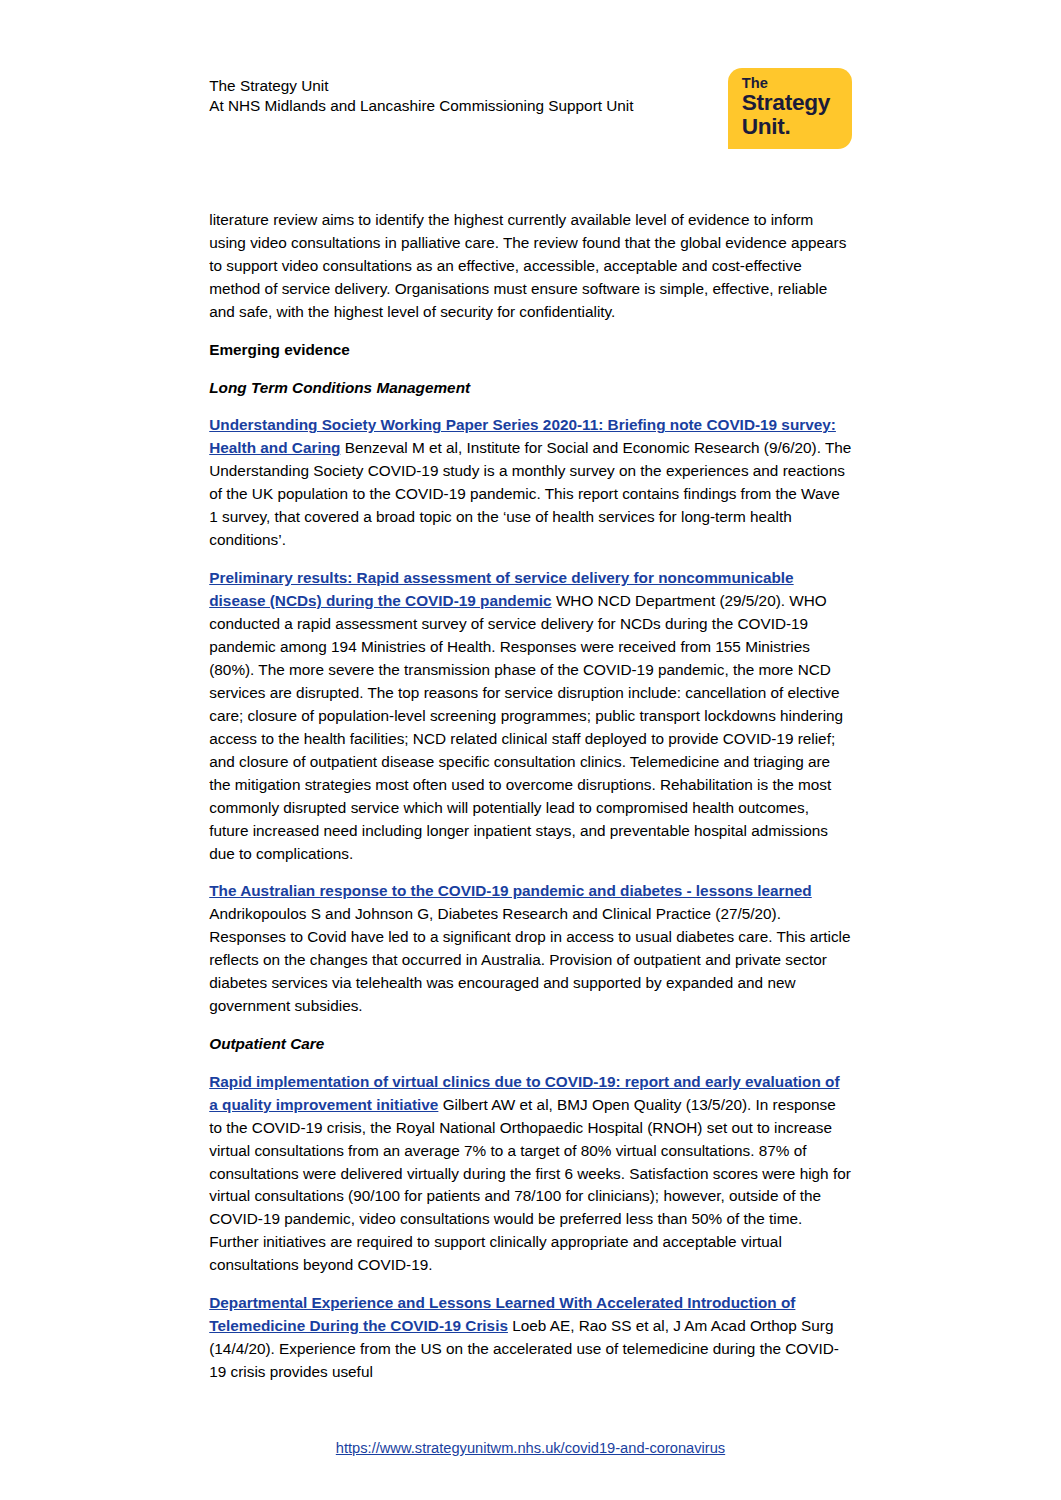The Strategy Unit
At NHS Midlands and Lancashire Commissioning Support Unit
The Strategy Unit.
literature review aims to identify the highest currently available level of evidence to inform using video consultations in palliative care. The review found that the global evidence appears to support video consultations as an effective, accessible, acceptable and cost-effective method of service delivery. Organisations must ensure software is simple, effective, reliable and safe, with the highest level of security for confidentiality.
Emerging evidence
Long Term Conditions Management
Understanding Society Working Paper Series 2020-11: Briefing note COVID-19 survey: Health and Caring Benzeval M et al, Institute for Social and Economic Research (9/6/20). The Understanding Society COVID-19 study is a monthly survey on the experiences and reactions of the UK population to the COVID-19 pandemic. This report contains findings from the Wave 1 survey, that covered a broad topic on the ‘use of health services for long-term health conditions’.
Preliminary results: Rapid assessment of service delivery for noncommunicable disease (NCDs) during the COVID-19 pandemic WHO NCD Department (29/5/20). WHO conducted a rapid assessment survey of service delivery for NCDs during the COVID-19 pandemic among 194 Ministries of Health. Responses were received from 155 Ministries (80%). The more severe the transmission phase of the COVID-19 pandemic, the more NCD services are disrupted. The top reasons for service disruption include: cancellation of elective care; closure of population-level screening programmes; public transport lockdowns hindering access to the health facilities; NCD related clinical staff deployed to provide COVID-19 relief; and closure of outpatient disease specific consultation clinics. Telemedicine and triaging are the mitigation strategies most often used to overcome disruptions. Rehabilitation is the most commonly disrupted service which will potentially lead to compromised health outcomes, future increased need including longer inpatient stays, and preventable hospital admissions due to complications.
The Australian response to the COVID-19 pandemic and diabetes - lessons learned Andrikopoulos S and Johnson G, Diabetes Research and Clinical Practice (27/5/20). Responses to Covid have led to a significant drop in access to usual diabetes care. This article reflects on the changes that occurred in Australia. Provision of outpatient and private sector diabetes services via telehealth was encouraged and supported by expanded and new government subsidies.
Outpatient Care
Rapid implementation of virtual clinics due to COVID-19: report and early evaluation of a quality improvement initiative Gilbert AW et al, BMJ Open Quality (13/5/20). In response to the COVID-19 crisis, the Royal National Orthopaedic Hospital (RNOH) set out to increase virtual consultations from an average 7% to a target of 80% virtual consultations. 87% of consultations were delivered virtually during the first 6 weeks. Satisfaction scores were high for virtual consultations (90/100 for patients and 78/100 for clinicians); however, outside of the COVID-19 pandemic, video consultations would be preferred less than 50% of the time. Further initiatives are required to support clinically appropriate and acceptable virtual consultations beyond COVID-19.
Departmental Experience and Lessons Learned With Accelerated Introduction of Telemedicine During the COVID-19 Crisis Loeb AE, Rao SS et al, J Am Acad Orthop Surg (14/4/20). Experience from the US on the accelerated use of telemedicine during the COVID-19 crisis provides useful
https://www.strategyunitwm.nhs.uk/covid19-and-coronavirus